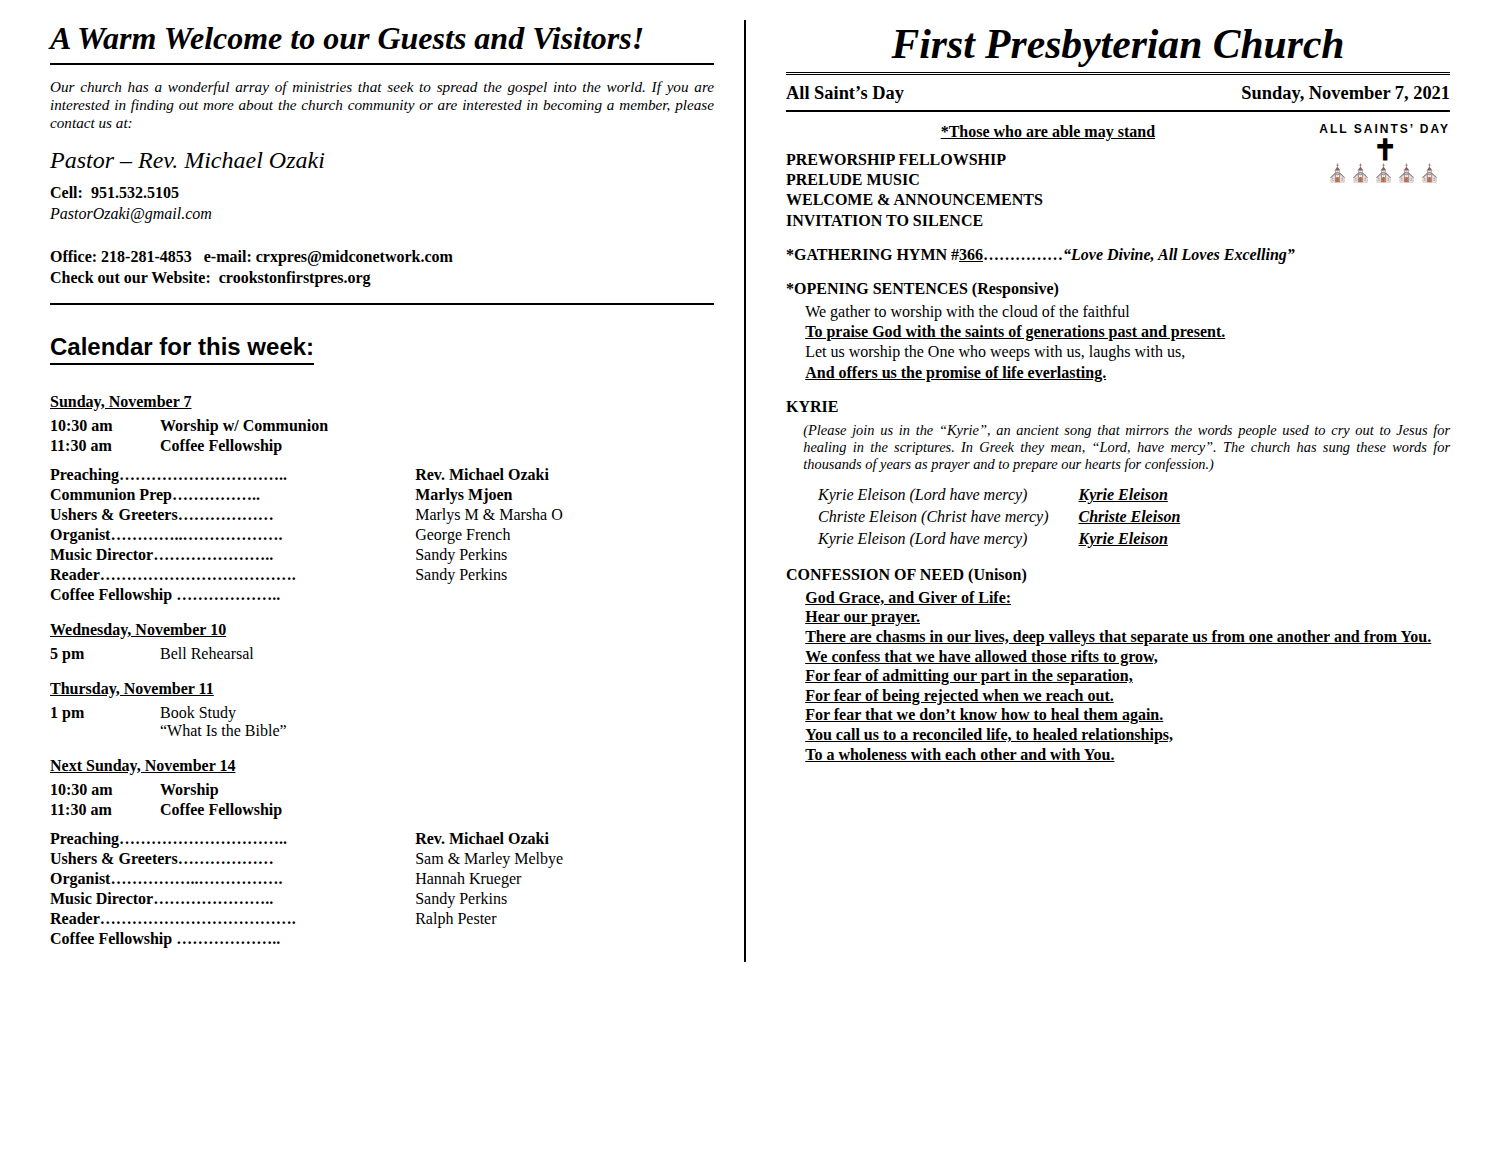A Warm Welcome to our Guests and Visitors!
Our church has a wonderful array of ministries that seek to spread the gospel into the world. If you are interested in finding out more about the church community or are interested in becoming a member, please contact us at:
Pastor – Rev. Michael Ozaki
Cell: 951.532.5105
PastorOzaki@gmail.com
Office: 218-281-4853 e-mail: crxpres@midconetwork.com
Check out our Website: crookstonfirstpres.org
Calendar for this week:
Sunday, November 7
| 10:30 am | Worship w/ Communion |
| 11:30 am | Coffee Fellowship |
| Preaching………………………….. | Rev. Michael Ozaki |
| Communion Prep…………….. | Marlys Mjoen |
| Ushers & Greeters……………… | Marlys M & Marsha O |
| Organist…………..………………. | George French |
| Music Director………………….. | Sandy Perkins |
| Reader………………………………. | Sandy Perkins |
| Coffee Fellowship ……………….. | |
Wednesday, November 10
| 5 pm | Bell Rehearsal |
Thursday, November 11
| 1 pm | Book Study “What Is the Bible” |
Next Sunday, November 14
| 10:30 am | Worship |
| 11:30 am | Coffee Fellowship |
| Preaching………………………….. | Rev. Michael Ozaki |
| Ushers & Greeters……………… | Sam & Marley Melbye |
| Organist……………..……………. | Hannah Krueger |
| Music Director………………….. | Sandy Perkins |
| Reader………………………………. | Ralph Pester |
| Coffee Fellowship ……………….. | |
First Presbyterian Church
All Saint’s Day Sunday, November 7, 2021
ALL SAINTS’ DAY
✝
⛪⛪⛪⛪⛪
*Those who are able may stand
PREWORSHIP FELLOWSHIP
PRELUDE MUSIC
WELCOME & ANNOUNCEMENTS
INVITATION TO SILENCE
*GATHERING HYMN #366……………“Love Divine, All Loves Excelling”
*OPENING SENTENCES (Responsive)
We gather to worship with the cloud of the faithful
To praise God with the saints of generations past and present.
Let us worship the One who weeps with us, laughs with us,
And offers us the promise of life everlasting.
KYRIE
(Please join us in the “Kyrie”, an ancient song that mirrors the words people used to cry out to Jesus for healing in the scriptures. In Greek they mean, “Lord, have mercy”. The church has sung these words for thousands of years as prayer and to prepare our hearts for confession.)
| Kyrie Eleison (Lord have mercy) | Kyrie Eleison |
| Christe Eleison (Christ have mercy) | Christe Eleison |
| Kyrie Eleison (Lord have mercy) | Kyrie Eleison |
CONFESSION OF NEED (Unison)
God Grace, and Giver of Life:
Hear our prayer.
There are chasms in our lives, deep valleys that separate us from one another and from You.
We confess that we have allowed those rifts to grow,
For fear of admitting our part in the separation,
For fear of being rejected when we reach out.
For fear that we don’t know how to heal them again.
You call us to a reconciled life, to healed relationships,
To a wholeness with each other and with You.